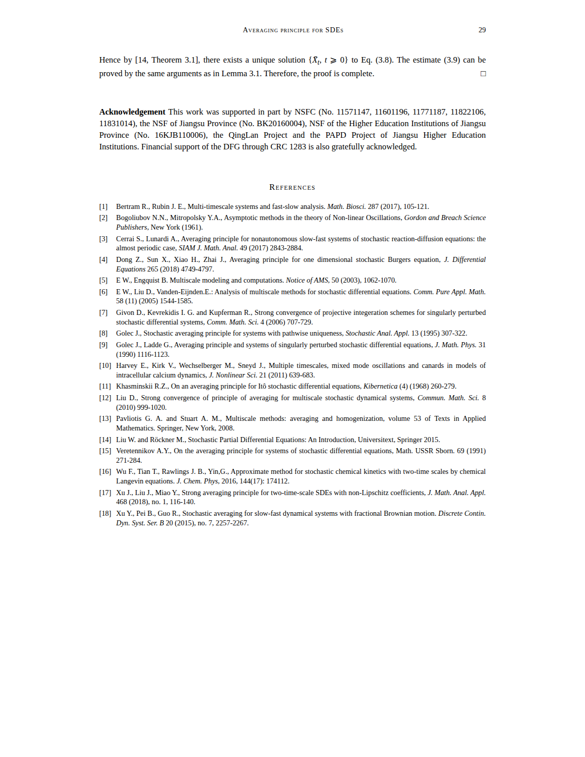Averaging principle for SDEs 29
Hence by [14, Theorem 3.1], there exists a unique solution {X̄t, t ⩾ 0} to Eq. (3.8). The estimate (3.9) can be proved by the same arguments as in Lemma 3.1. Therefore, the proof is complete. □
Acknowledgement This work was supported in part by NSFC (No. 11571147, 11601196, 11771187, 11822106, 11831014), the NSF of Jiangsu Province (No. BK20160004), NSF of the Higher Education Institutions of Jiangsu Province (No. 16KJB110006), the QingLan Project and the PAPD Project of Jiangsu Higher Education Institutions. Financial support of the DFG through CRC 1283 is also gratefully acknowledged.
References
[1] Bertram R., Rubin J. E., Multi-timescale systems and fast-slow analysis. Math. Biosci. 287 (2017), 105-121.
[2] Bogoliubov N.N., Mitropolsky Y.A., Asymptotic methods in the theory of Non-linear Oscillations, Gordon and Breach Science Publishers, New York (1961).
[3] Cerrai S., Lunardi A., Averaging principle for nonautonomous slow-fast systems of stochastic reaction-diffusion equations: the almost periodic case, SIAM J. Math. Anal. 49 (2017) 2843-2884.
[4] Dong Z., Sun X., Xiao H., Zhai J., Averaging principle for one dimensional stochastic Burgers equation, J. Differential Equations 265 (2018) 4749-4797.
[5] E W., Engquist B. Multiscale modeling and computations. Notice of AMS, 50 (2003), 1062-1070.
[6] E W., Liu D., Vanden-Eijnden.E.: Analysis of multiscale methods for stochastic differential equations. Comm. Pure Appl. Math. 58 (11) (2005) 1544-1585.
[7] Givon D., Kevrekidis I. G. and Kupferman R., Strong convergence of projective integeration schemes for singularly perturbed stochastic differential systems, Comm. Math. Sci. 4 (2006) 707-729.
[8] Golec J., Stochastic averaging principle for systems with pathwise uniqueness, Stochastic Anal. Appl. 13 (1995) 307-322.
[9] Golec J., Ladde G., Averaging principle and systems of singularly perturbed stochastic differential equations, J. Math. Phys. 31 (1990) 1116-1123.
[10] Harvey E., Kirk V., Wechselberger M., Sneyd J., Multiple timescales, mixed mode oscillations and canards in models of intracellular calcium dynamics, J. Nonlinear Sci. 21 (2011) 639-683.
[11] Khasminskii R.Z., On an averaging principle for Itô stochastic differential equations, Kibernetica (4) (1968) 260-279.
[12] Liu D., Strong convergence of principle of averaging for multiscale stochastic dynamical systems, Commun. Math. Sci. 8 (2010) 999-1020.
[13] Pavliotis G. A. and Stuart A. M., Multiscale methods: averaging and homogenization, volume 53 of Texts in Applied Mathematics. Springer, New York, 2008.
[14] Liu W. and Röckner M., Stochastic Partial Differential Equations: An Introduction, Universitext, Springer 2015.
[15] Veretennikov A.Y., On the averaging principle for systems of stochastic differential equations, Math. USSR Sborn. 69 (1991) 271-284.
[16] Wu F., Tian T., Rawlings J. B., Yin,G., Approximate method for stochastic chemical kinetics with two-time scales by chemical Langevin equations. J. Chem. Phys, 2016, 144(17): 174112.
[17] Xu J., Liu J., Miao Y., Strong averaging principle for two-time-scale SDEs with non-Lipschitz coefficients, J. Math. Anal. Appl. 468 (2018), no. 1, 116-140.
[18] Xu Y., Pei B., Guo R., Stochastic averaging for slow-fast dynamical systems with fractional Brownian motion. Discrete Contin. Dyn. Syst. Ser. B 20 (2015), no. 7, 2257-2267.